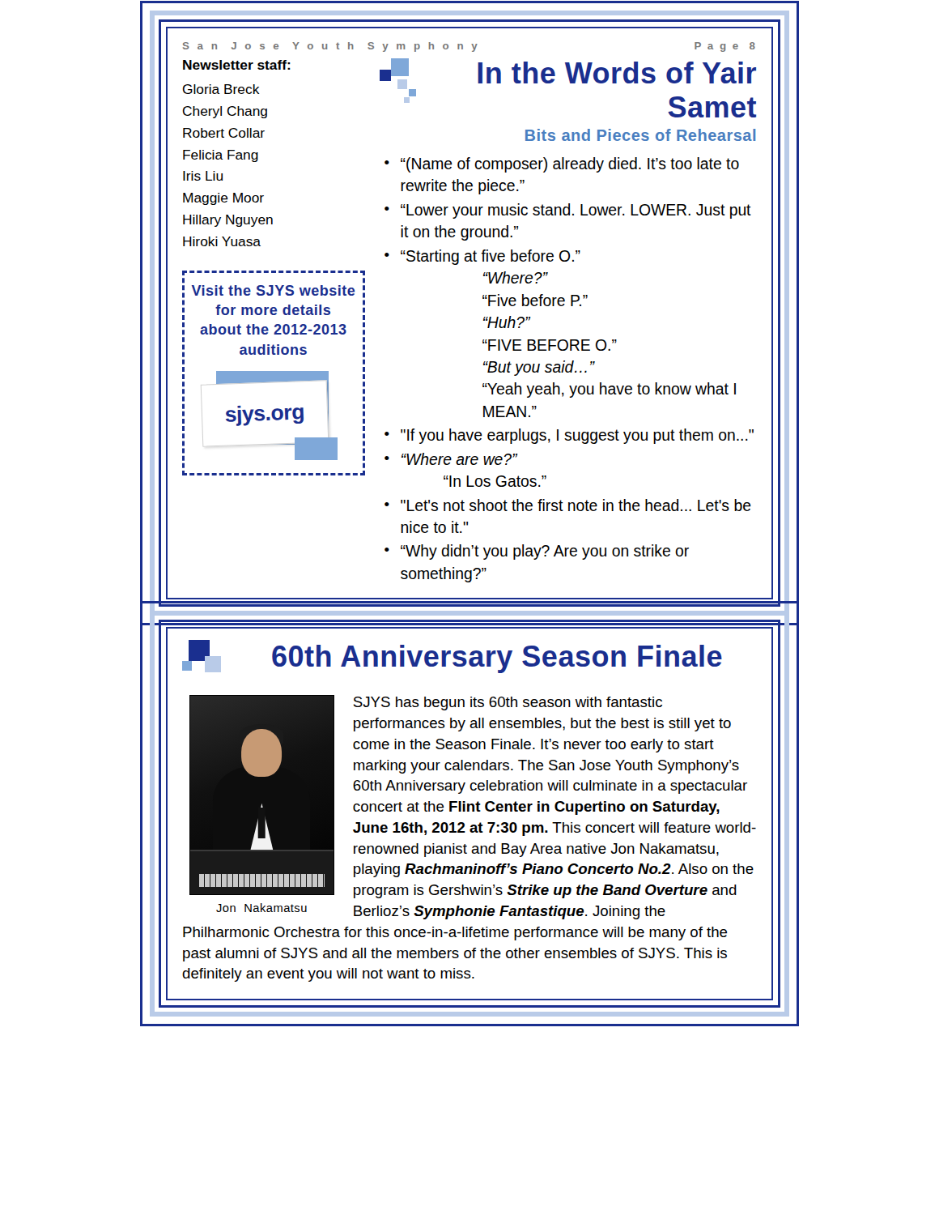S a n J o s e Y o u t h S y m p h o n y
P a g e 8
Newsletter staff:
Gloria Breck
Cheryl Chang
Robert Collar
Felicia Fang
Iris Liu
Maggie Moor
Hillary Nguyen
Hiroki Yuasa
Visit the SJYS website
for more details
about the 2012-2013
auditions
sjys.org
In the Words of Yair Samet
Bits and Pieces of Rehearsal
“(Name of composer) already died. It’s too late to rewrite the piece.”
“Lower your music stand. Lower. LOWER. Just put it on the ground.”
“Starting at five before O.”
“Where?”
“Five before P.”
“Huh?”
“FIVE BEFORE O.”
“But you said…”
“Yeah yeah, you have to know what I MEAN.”
"If you have earplugs, I suggest you put them on..."
“Where are we?”
“In Los Gatos.”
"Let's not shoot the first note in the head... Let's be nice to it."
“Why didn’t you play? Are you on strike or something?”
60th Anniversary Season Finale
Jon Nakamatsu
SJYS has begun its 60th season with fantastic performances by all ensembles, but the best is still yet to come in the Season Finale. It’s never too early to start marking your calendars. The San Jose Youth Symphony’s 60th Anniversary celebration will culminate in a spectacular concert at the Flint Center in Cupertino on Saturday, June 16th, 2012 at 7:30 pm. This concert will feature world-renowned pianist and Bay Area native Jon Nakamatsu, playing Rachmaninoff’s Piano Concerto No.2. Also on the program is Gershwin’s Strike up the Band Overture and Berlioz’s Symphonie Fantastique. Joining the Philharmonic Orchestra for this once-in-a-lifetime performance will be many of the past alumni of SJYS and all the members of the other ensembles of SJYS. This is definitely an event you will not want to miss.